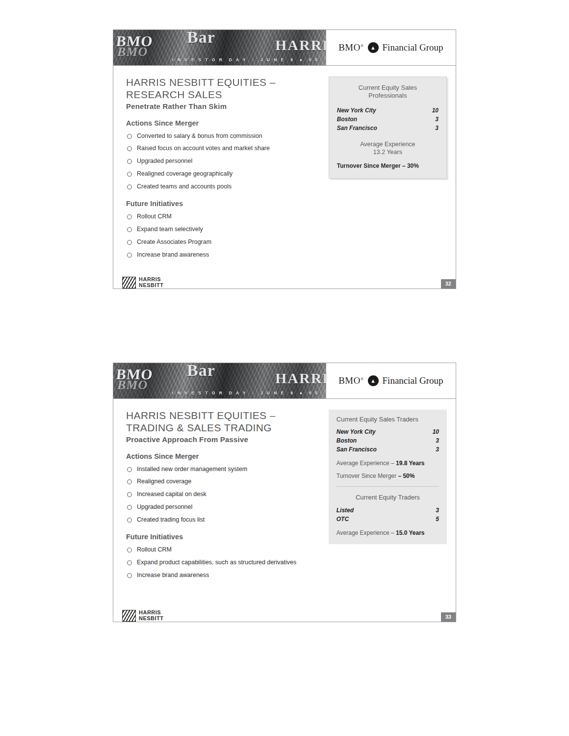BMO Bar HARRIS BMO
BMO® ▲ Financial Group
I N V E S T O R D A Y - J U N E 9 ● 0 5
HARRIS NESBITT EQUITIES –
RESEARCH SALES
Penetrate Rather Than Skim
Actions Since Merger
Converted to salary & bonus from commission
Raised focus on account votes and market share
Upgraded personnel
Realigned coverage geographically
Created teams and accounts pools
Future Initiatives
Rollout CRM
Expand team selectively
Create Associates Program
Increase brand awareness
Current Equity Sales
Professionals
| New York City | 10 |
| Boston | 3 |
| San Francisco | 3 |
Average Experience
13.2 Years
Turnover Since Merger – 30%
HARRIS
NESBITT
32
BMO Bar HARRIS BMO
BMO® ▲ Financial Group
I N V E S T O R D A Y - J U N E 9 ● 0 5
HARRIS NESBITT EQUITIES –
TRADING & SALES TRADING
Proactive Approach From Passive
Actions Since Merger
Installed new order management system
Realigned coverage
Increased capital on desk
Upgraded personnel
Created trading focus list
Future Initiatives
Rollout CRM
Expand product capabilities, such as structured derivatives
Increase brand awareness
Current Equity Sales Traders
| New York City | 10 |
| Boston | 3 |
| San Francisco | 3 |
Average Experience – 19.8 Years
Turnover Since Merger – 50%
Current Equity Traders
| Listed | 3 |
| OTC | 5 |
Average Experience – 15.0 Years
HARRIS
NESBITT
33